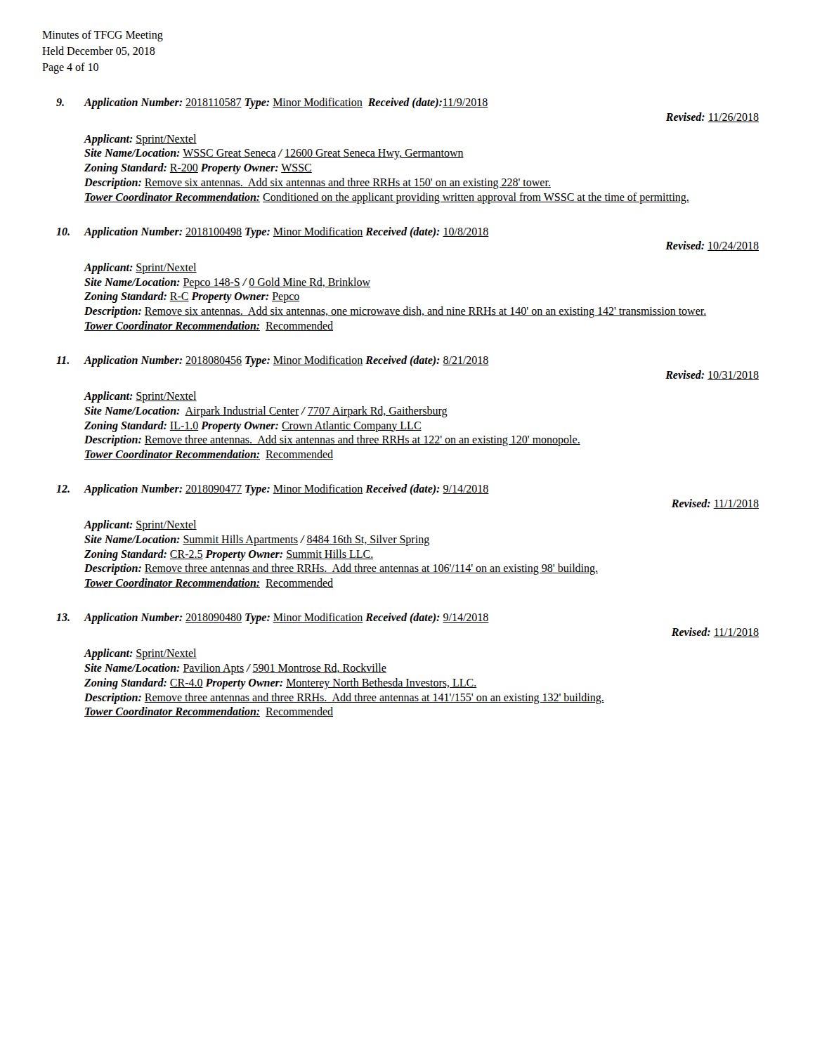Minutes of TFCG Meeting
Held December 05, 2018
Page 4 of 10
Application Number: 2018110587 Type: Minor Modification Received (date): 11/9/2018 Revised: 11/26/2018
Applicant: Sprint/Nextel Site Name/Location: WSSC Great Seneca / 12600 Great Seneca Hwy, Germantown Zoning Standard: R-200 Property Owner: WSSC Description: Remove six antennas. Add six antennas and three RRHs at 150' on an existing 228' tower. Tower Coordinator Recommendation: Conditioned on the applicant providing written approval from WSSC at the time of permitting.
Application Number: 2018100498 Type: Minor Modification Received (date): 10/8/2018 Revised: 10/24/2018
Applicant: Sprint/Nextel Site Name/Location: Pepco 148-S / 0 Gold Mine Rd, Brinklow Zoning Standard: R-C Property Owner: Pepco Description: Remove six antennas. Add six antennas, one microwave dish, and nine RRHs at 140' on an existing 142' transmission tower. Tower Coordinator Recommendation: Recommended
Application Number: 2018080456 Type: Minor Modification Received (date): 8/21/2018 Revised: 10/31/2018
Applicant: Sprint/Nextel Site Name/Location: Airpark Industrial Center / 7707 Airpark Rd, Gaithersburg Zoning Standard: IL-1.0 Property Owner: Crown Atlantic Company LLC Description: Remove three antennas. Add six antennas and three RRHs at 122' on an existing 120' monopole. Tower Coordinator Recommendation: Recommended
Application Number: 2018090477 Type: Minor Modification Received (date): 9/14/2018 Revised: 11/1/2018
Applicant: Sprint/Nextel Site Name/Location: Summit Hills Apartments / 8484 16th St, Silver Spring Zoning Standard: CR-2.5 Property Owner: Summit Hills LLC. Description: Remove three antennas and three RRHs. Add three antennas at 106'/114' on an existing 98' building. Tower Coordinator Recommendation: Recommended
Application Number: 2018090480 Type: Minor Modification Received (date): 9/14/2018 Revised: 11/1/2018
Applicant: Sprint/Nextel Site Name/Location: Pavilion Apts / 5901 Montrose Rd, Rockville Zoning Standard: CR-4.0 Property Owner: Monterey North Bethesda Investors, LLC. Description: Remove three antennas and three RRHs. Add three antennas at 141'/155' on an existing 132' building. Tower Coordinator Recommendation: Recommended